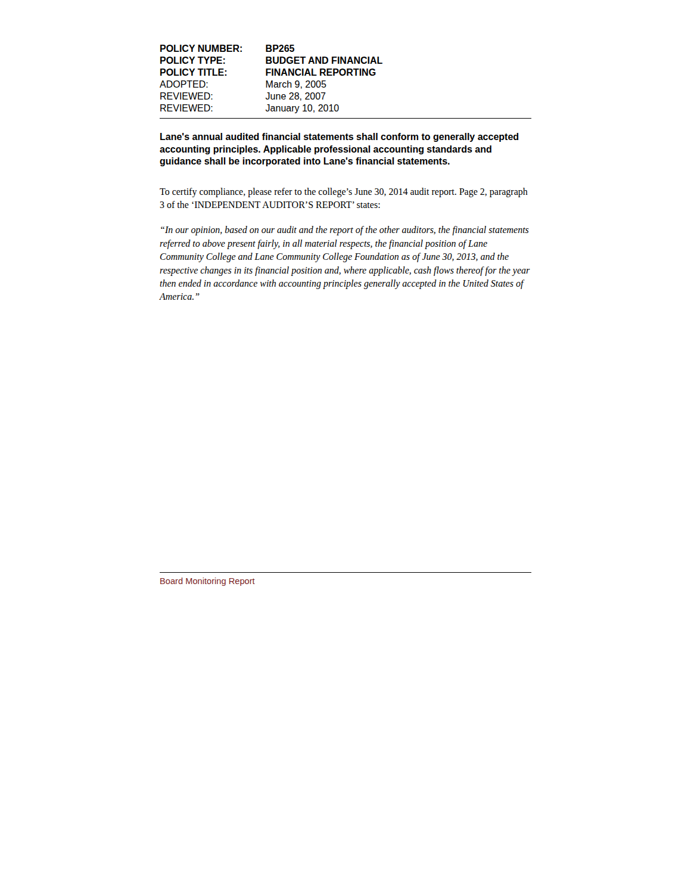| POLICY NUMBER: | BP265 |
| POLICY TYPE: | BUDGET AND FINANCIAL |
| POLICY TITLE: | FINANCIAL REPORTING |
| ADOPTED: | March 9, 2005 |
| REVIEWED: | June 28, 2007 |
| REVIEWED: | January 10, 2010 |
Lane's annual audited financial statements shall conform to generally accepted accounting principles. Applicable professional accounting standards and guidance shall be incorporated into Lane's financial statements.
To certify compliance, please refer to the college’s June 30, 2014 audit report. Page 2, paragraph 3 of the ‘INDEPENDENT AUDITOR’S REPORT’ states:
“In our opinion, based on our audit and the report of the other auditors, the financial statements referred to above present fairly, in all material respects, the financial position of Lane Community College and Lane Community College Foundation as of June 30, 2013, and the respective changes in its financial position and, where applicable, cash flows thereof for the year then ended in accordance with accounting principles generally accepted in the United States of America.”
Board Monitoring Report